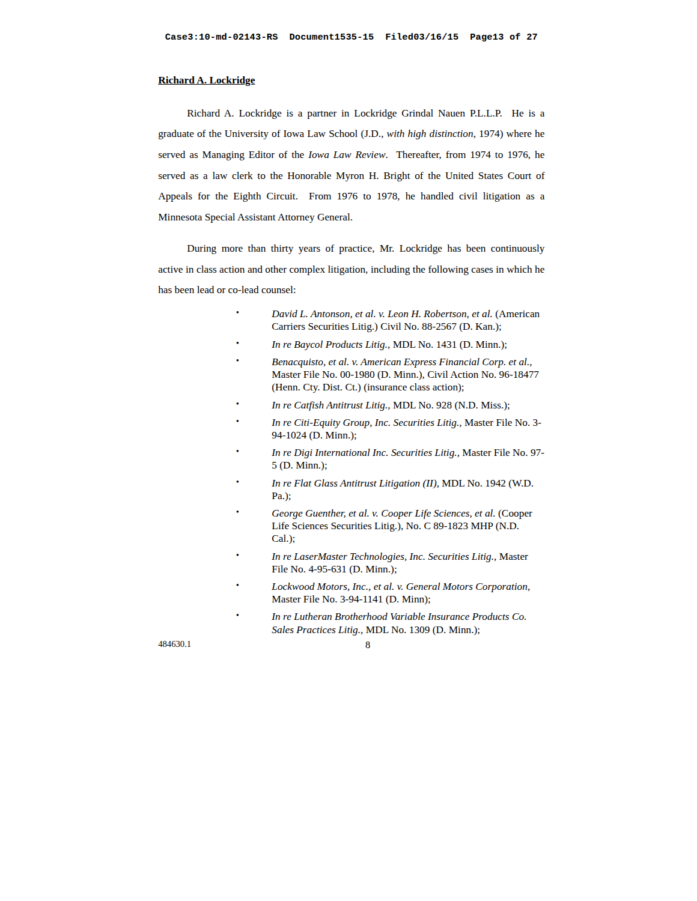Case3:10-md-02143-RS Document1535-15 Filed03/16/15 Page13 of 27
Richard A. Lockridge
Richard A. Lockridge is a partner in Lockridge Grindal Nauen P.L.L.P. He is a graduate of the University of Iowa Law School (J.D., with high distinction, 1974) where he served as Managing Editor of the Iowa Law Review. Thereafter, from 1974 to 1976, he served as a law clerk to the Honorable Myron H. Bright of the United States Court of Appeals for the Eighth Circuit. From 1976 to 1978, he handled civil litigation as a Minnesota Special Assistant Attorney General.
During more than thirty years of practice, Mr. Lockridge has been continuously active in class action and other complex litigation, including the following cases in which he has been lead or co-lead counsel:
David L. Antonson, et al. v. Leon H. Robertson, et al. (American Carriers Securities Litig.) Civil No. 88-2567 (D. Kan.);
In re Baycol Products Litig., MDL No. 1431 (D. Minn.);
Benacquisto, et al. v. American Express Financial Corp. et al., Master File No. 00-1980 (D. Minn.), Civil Action No. 96-18477 (Henn. Cty. Dist. Ct.) (insurance class action);
In re Catfish Antitrust Litig., MDL No. 928 (N.D. Miss.);
In re Citi-Equity Group, Inc. Securities Litig., Master File No. 3-94-1024 (D. Minn.);
In re Digi International Inc. Securities Litig., Master File No. 97-5 (D. Minn.);
In re Flat Glass Antitrust Litigation (II), MDL No. 1942 (W.D. Pa.);
George Guenther, et al. v. Cooper Life Sciences, et al. (Cooper Life Sciences Securities Litig.), No. C 89-1823 MHP (N.D. Cal.);
In re LaserMaster Technologies, Inc. Securities Litig., Master File No. 4-95-631 (D. Minn.);
Lockwood Motors, Inc., et al. v. General Motors Corporation, Master File No. 3-94-1141 (D. Minn);
In re Lutheran Brotherhood Variable Insurance Products Co. Sales Practices Litig., MDL No. 1309 (D. Minn.);
484630.1
8